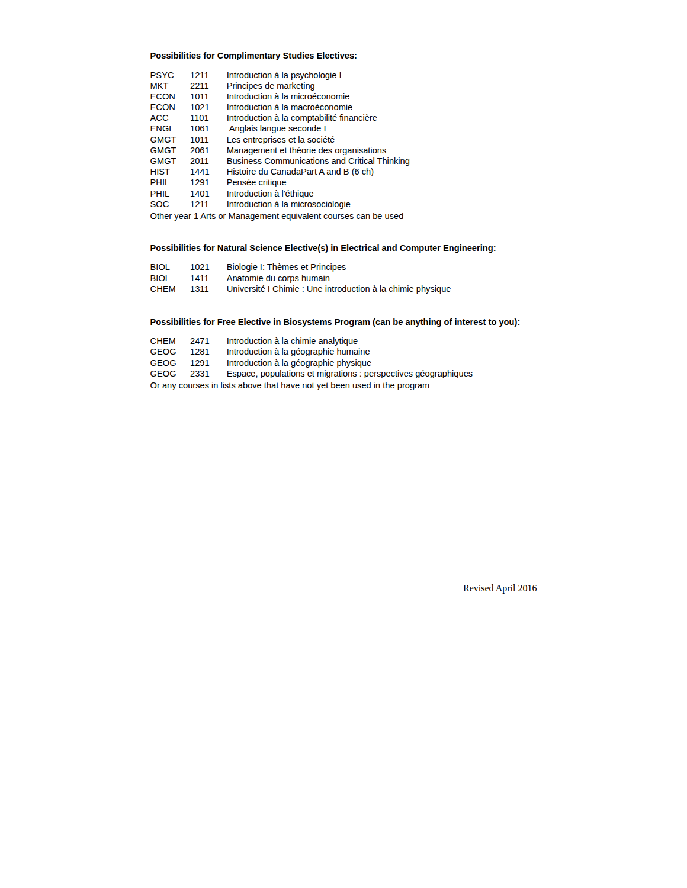Possibilities for Complimentary Studies Electives:
| PSYC | 1211 | Introduction à la psychologie I |
| MKT | 2211 | Principes de marketing |
| ECON | 1011 | Introduction à la microéconomie |
| ECON | 1021 | Introduction à la macroéconomie |
| ACC | 1101 | Introduction à la comptabilité financière |
| ENGL | 1061 | Anglais langue seconde I |
| GMGT | 1011 | Les entreprises et la société |
| GMGT | 2061 | Management et théorie des organisations |
| GMGT | 2011 | Business Communications and Critical Thinking |
| HIST | 1441 | Histoire du CanadaPart A and B (6 ch) |
| PHIL | 1291 | Pensée critique |
| PHIL | 1401 | Introduction à l'éthique |
| SOC | 1211 | Introduction à la microsociologie |
Other year 1 Arts or Management equivalent courses can be used
Possibilities for Natural Science Elective(s) in Electrical and Computer Engineering:
| BIOL | 1021 | Biologie I: Thèmes et Principes |
| BIOL | 1411 | Anatomie du corps humain |
| CHEM | 1311 | Université I Chimie : Une introduction à la chimie physique |
Possibilities for Free Elective in Biosystems Program (can be anything of interest to you):
| CHEM | 2471 | Introduction à la chimie analytique |
| GEOG | 1281 | Introduction à la géographie humaine |
| GEOG | 1291 | Introduction à la géographie physique |
| GEOG | 2331 | Espace, populations et migrations : perspectives géographiques |
Or any courses in lists above that have not yet been used in the program
Revised April 2016